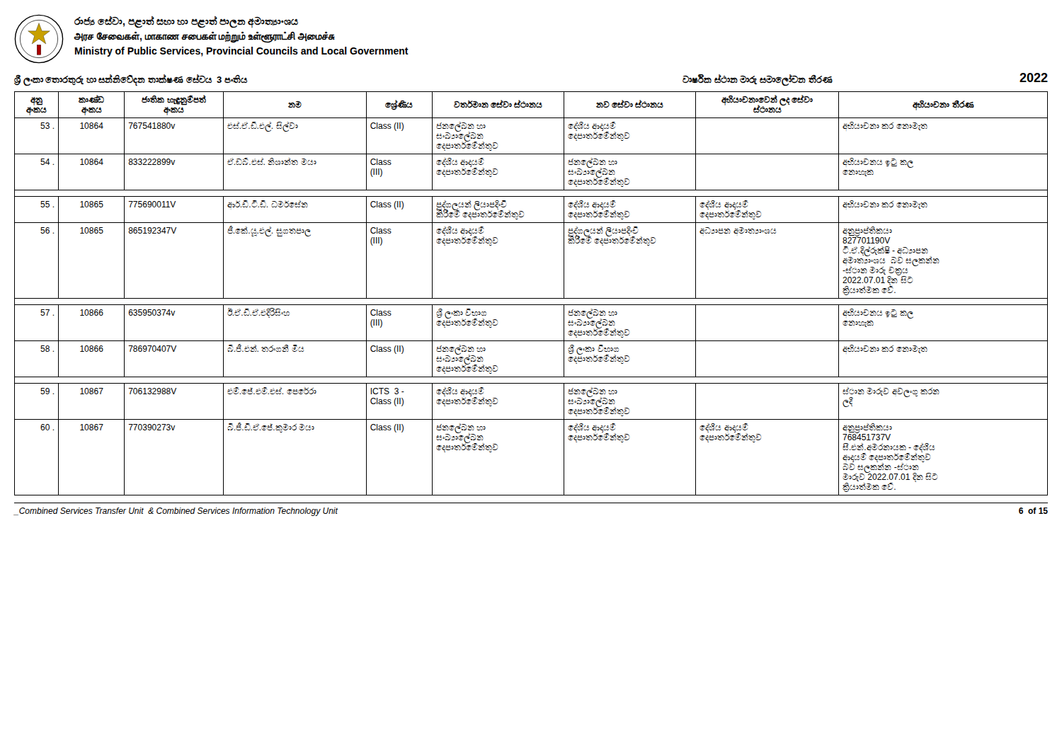රාජ්‍ය සේවා, පළාත් සභා හා පළාත් පාලන අමාත්‍යාංශය
அரச சேவைகள், மாகாண சபைகள் மற்றும் உள்ளூராட்சி அமைச்சு
Ministry of Public Services, Provincial Councils and Local Government
ශ්‍රී ලංකා තොරතුරු හා සන්නිවේදන තාක්ෂණ සේවය 3 පංතිය
වාර්ෂික ස්ථාන මාරු සමාලෝචන තීරණ
2022
| අනු අංකය | කාණ්ඩ අංකය | ජාතික හැඳුනුම්පත් අංකය | නම | ශ්‍රේණිය | වර්තමාන සේවා ස්ථානය | නව සේවා ස්ථානය | අභියාචනාවෙන් ලද සේවා ස්ථානය | අභියාචනා තීරණ |
| --- | --- | --- | --- | --- | --- | --- | --- | --- |
| 53 . | 10864 | 767541880v | එස්.ඒ.ඩී.එල්. සිල්වා | Class (II) | ජනලේඛන හා සංඛ්‍යාලේඛන දෙපාර්තමේන්තුව | දේශීය ආදායම් දෙපාර්තමේන්තුව | | අභියාචනා කර නොමැත |
| 54 . | 10864 | 833222899v | ඒ.ඩබ්.එස්. නිශාන්ත මයා | Class (III) | දේශීය ආදායම් දෙපාර්තමේන්තුව | ජනලේඛන හා සංඛ්‍යාලේඛන දෙපාර්තමේන්තුව | | අභියාචනය ඉටු කල නොහැක |
| 55 . | 10865 | 775690011V | ආර්.ඩී.ටී.ඩී. ධර්මසේන | Class (II) | පුද්ගලයන් ලියාපදිංචි කිරීමේ දෙපාර්තමේන්තුව | දේශීය ආදායම් දෙපාර්තමේන්තුව | දේශීය ආදායම් දෙපාර්තමේන්තුව | අභියාචනා කර නොමැත |
| 56 . | 10865 | 865192347V | ජී.කේ.යූ.එල්. සුගතපාල | Class (III) | දේශීය ආදායම් දෙපාර්තමේන්තුව | පුද්ගලයන් ලියාපදිංචි කිරීමේ දෙපාර්තමේන්තුව | අධ්‍යාපන අමාත්‍යාංශය | අනුප්‍රාප්තිකයා 827701190V ටී.ඒ.දිල්රුක්ෂි - අධ්‍යාපන අමාත්‍යාංශය බව සලකන්න -ස්ථාන මාරු චක්‍රය 2022.07.01 දින සිට ක්‍රියාත්මක වේ. |
| 57 . | 10866 | 635950374v | ඊ.ඒ.ඩී.ඒ.එදිරිසිංහ | Class (III) | ශ්‍රී ලංකා විභාග දෙපාර්තමේන්තුව | ජනලේඛන හා සංඛ්‍යාලේඛන දෙපාර්තමේන්තුව | | අභියාචනය ඉටු කල නොහැක |
| 58 . | 10866 | 786970407V | බී.ජී.එන්. තරංගනී මිය | Class (II) | ජනලේඛන හා සංඛ්‍යාලේඛන දෙපාර්තමේන්තුව | ශ්‍රී ලංකා විභාග දෙපාර්තමේන්තුව | | අභියාචනා කර නොමැත |
| 59 . | 10867 | 706132988V | එම්.ජේ.එම්.එස්. පෙරේරා | ICTS 3 - Class (II) | දේශීය ආදායම් දෙපාර්තමේන්තුව | ජනලේඛන හා සංඛ්‍යාලේඛන දෙපාර්තමේන්තුව | | ස්ථාන මාරුව අවලංගු කරන ලදී |
| 60 . | 10867 | 770390273v | බී.ජී.ඩී.ඒ.ජේ.කුමාර මයා | Class (II) | ජනලේඛන හා සංඛ්‍යාලේඛන දෙපාර්තමේන්තුව | දේශීය ආදායම් දෙපාර්තමේන්තුව | දේශීය ආදායම් දෙපාර්තමේන්තුව | අනුප්‍රාප්තිකයා 768451737V සී.එන්.අමරනායක - දේශීය ආදායම් දෙපාර්තමේන්තුව බව සලකන්න -ස්ථාන මාරුව 2022.07.01 දින සිට ක්‍රියාත්මක වේ. |
_Combined Services Transfer Unit & Combined Services Information Technology Unit
6 of 15